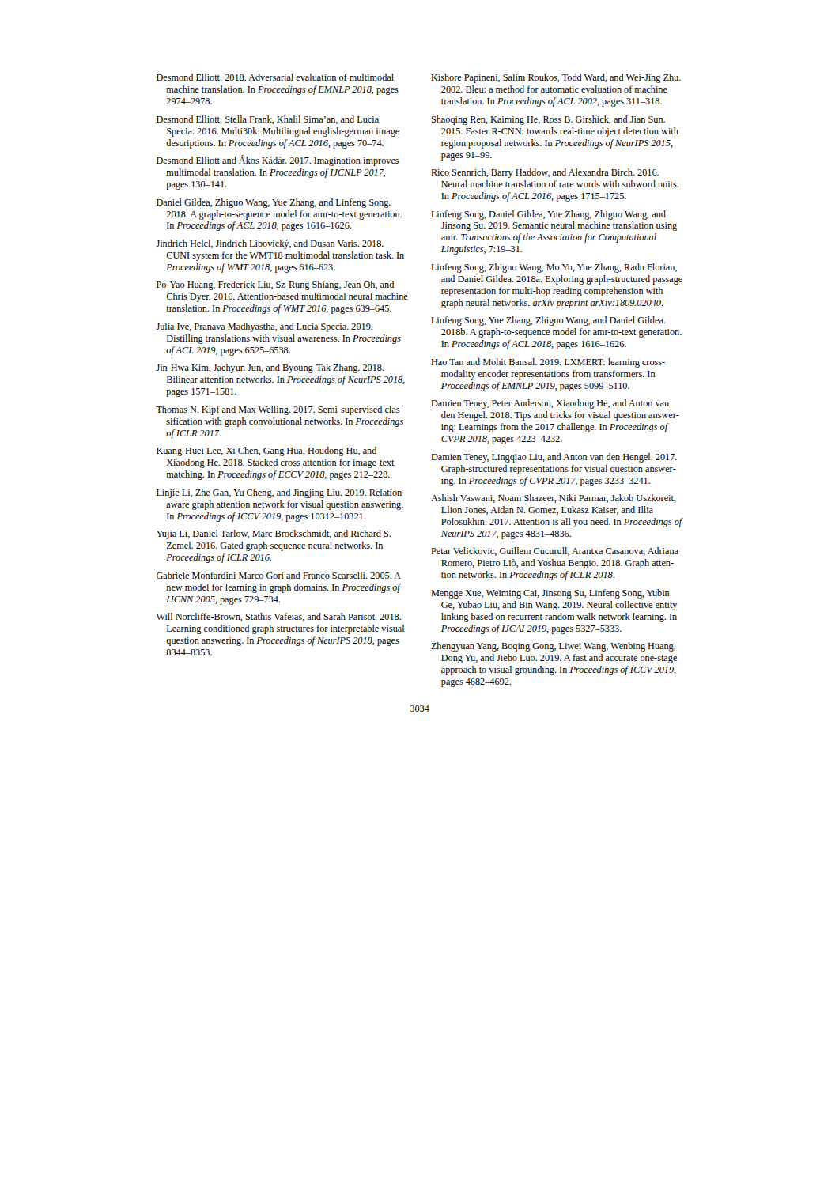Desmond Elliott. 2018. Adversarial evaluation of multimodal machine translation. In Proceedings of EMNLP 2018, pages 2974–2978.
Desmond Elliott, Stella Frank, Khalil Sima’an, and Lucia Specia. 2016. Multi30k: Multilingual english-german image descriptions. In Proceedings of ACL 2016, pages 70–74.
Desmond Elliott and Ákos Kádár. 2017. Imagination improves multimodal translation. In Proceedings of IJCNLP 2017, pages 130–141.
Daniel Gildea, Zhiguo Wang, Yue Zhang, and Linfeng Song. 2018. A graph-to-sequence model for amr-to-text generation. In Proceedings of ACL 2018, pages 1616–1626.
Jindrich Helcl, Jindrich Libovický, and Dusan Varis. 2018. CUNI system for the WMT18 multimodal translation task. In Proceedings of WMT 2018, pages 616–623.
Po-Yao Huang, Frederick Liu, Sz-Rung Shiang, Jean Oh, and Chris Dyer. 2016. Attention-based multimodal neural machine translation. In Proceedings of WMT 2016, pages 639–645.
Julia Ive, Pranava Madhyastha, and Lucia Specia. 2019. Distilling translations with visual awareness. In Proceedings of ACL 2019, pages 6525–6538.
Jin-Hwa Kim, Jaehyun Jun, and Byoung-Tak Zhang. 2018. Bilinear attention networks. In Proceedings of NeurIPS 2018, pages 1571–1581.
Thomas N. Kipf and Max Welling. 2017. Semi-supervised classification with graph convolutional networks. In Proceedings of ICLR 2017.
Kuang-Huei Lee, Xi Chen, Gang Hua, Houdong Hu, and Xiaodong He. 2018. Stacked cross attention for image-text matching. In Proceedings of ECCV 2018, pages 212–228.
Linjie Li, Zhe Gan, Yu Cheng, and Jingjing Liu. 2019. Relation-aware graph attention network for visual question answering. In Proceedings of ICCV 2019, pages 10312–10321.
Yujia Li, Daniel Tarlow, Marc Brockschmidt, and Richard S. Zemel. 2016. Gated graph sequence neural networks. In Proceedings of ICLR 2016.
Gabriele Monfardini Marco Gori and Franco Scarselli. 2005. A new model for learning in graph domains. In Proceedings of IJCNN 2005, pages 729–734.
Will Norcliffe-Brown, Stathis Vafeias, and Sarah Parisot. 2018. Learning conditioned graph structures for interpretable visual question answering. In Proceedings of NeurIPS 2018, pages 8344–8353.
Kishore Papineni, Salim Roukos, Todd Ward, and Wei-Jing Zhu. 2002. Bleu: a method for automatic evaluation of machine translation. In Proceedings of ACL 2002, pages 311–318.
Shaoqing Ren, Kaiming He, Ross B. Girshick, and Jian Sun. 2015. Faster R-CNN: towards real-time object detection with region proposal networks. In Proceedings of NeurIPS 2015, pages 91–99.
Rico Sennrich, Barry Haddow, and Alexandra Birch. 2016. Neural machine translation of rare words with subword units. In Proceedings of ACL 2016, pages 1715–1725.
Linfeng Song, Daniel Gildea, Yue Zhang, Zhiguo Wang, and Jinsong Su. 2019. Semantic neural machine translation using amr. Transactions of the Association for Computational Linguistics, 7:19–31.
Linfeng Song, Zhiguo Wang, Mo Yu, Yue Zhang, Radu Florian, and Daniel Gildea. 2018a. Exploring graph-structured passage representation for multi-hop reading comprehension with graph neural networks. arXiv preprint arXiv:1809.02040.
Linfeng Song, Yue Zhang, Zhiguo Wang, and Daniel Gildea. 2018b. A graph-to-sequence model for amr-to-text generation. In Proceedings of ACL 2018, pages 1616–1626.
Hao Tan and Mohit Bansal. 2019. LXMERT: learning cross-modality encoder representations from transformers. In Proceedings of EMNLP 2019, pages 5099–5110.
Damien Teney, Peter Anderson, Xiaodong He, and Anton van den Hengel. 2018. Tips and tricks for visual question answering: Learnings from the 2017 challenge. In Proceedings of CVPR 2018, pages 4223–4232.
Damien Teney, Lingqiao Liu, and Anton van den Hengel. 2017. Graph-structured representations for visual question answering. In Proceedings of CVPR 2017, pages 3233–3241.
Ashish Vaswani, Noam Shazeer, Niki Parmar, Jakob Uszkoreit, Llion Jones, Aidan N. Gomez, Lukasz Kaiser, and Illia Polosukhin. 2017. Attention is all you need. In Proceedings of NeurIPS 2017, pages 4831–4836.
Petar Velickovic, Guillem Cucurull, Arantxa Casanova, Adriana Romero, Pietro Liò, and Yoshua Bengio. 2018. Graph attention networks. In Proceedings of ICLR 2018.
Mengge Xue, Weiming Cai, Jinsong Su, Linfeng Song, Yubin Ge, Yubao Liu, and Bin Wang. 2019. Neural collective entity linking based on recurrent random walk network learning. In Proceedings of IJCAI 2019, pages 5327–5333.
Zhengyuan Yang, Boqing Gong, Liwei Wang, Wenbing Huang, Dong Yu, and Jiebo Luo. 2019. A fast and accurate one-stage approach to visual grounding. In Proceedings of ICCV 2019, pages 4682–4692.
3034